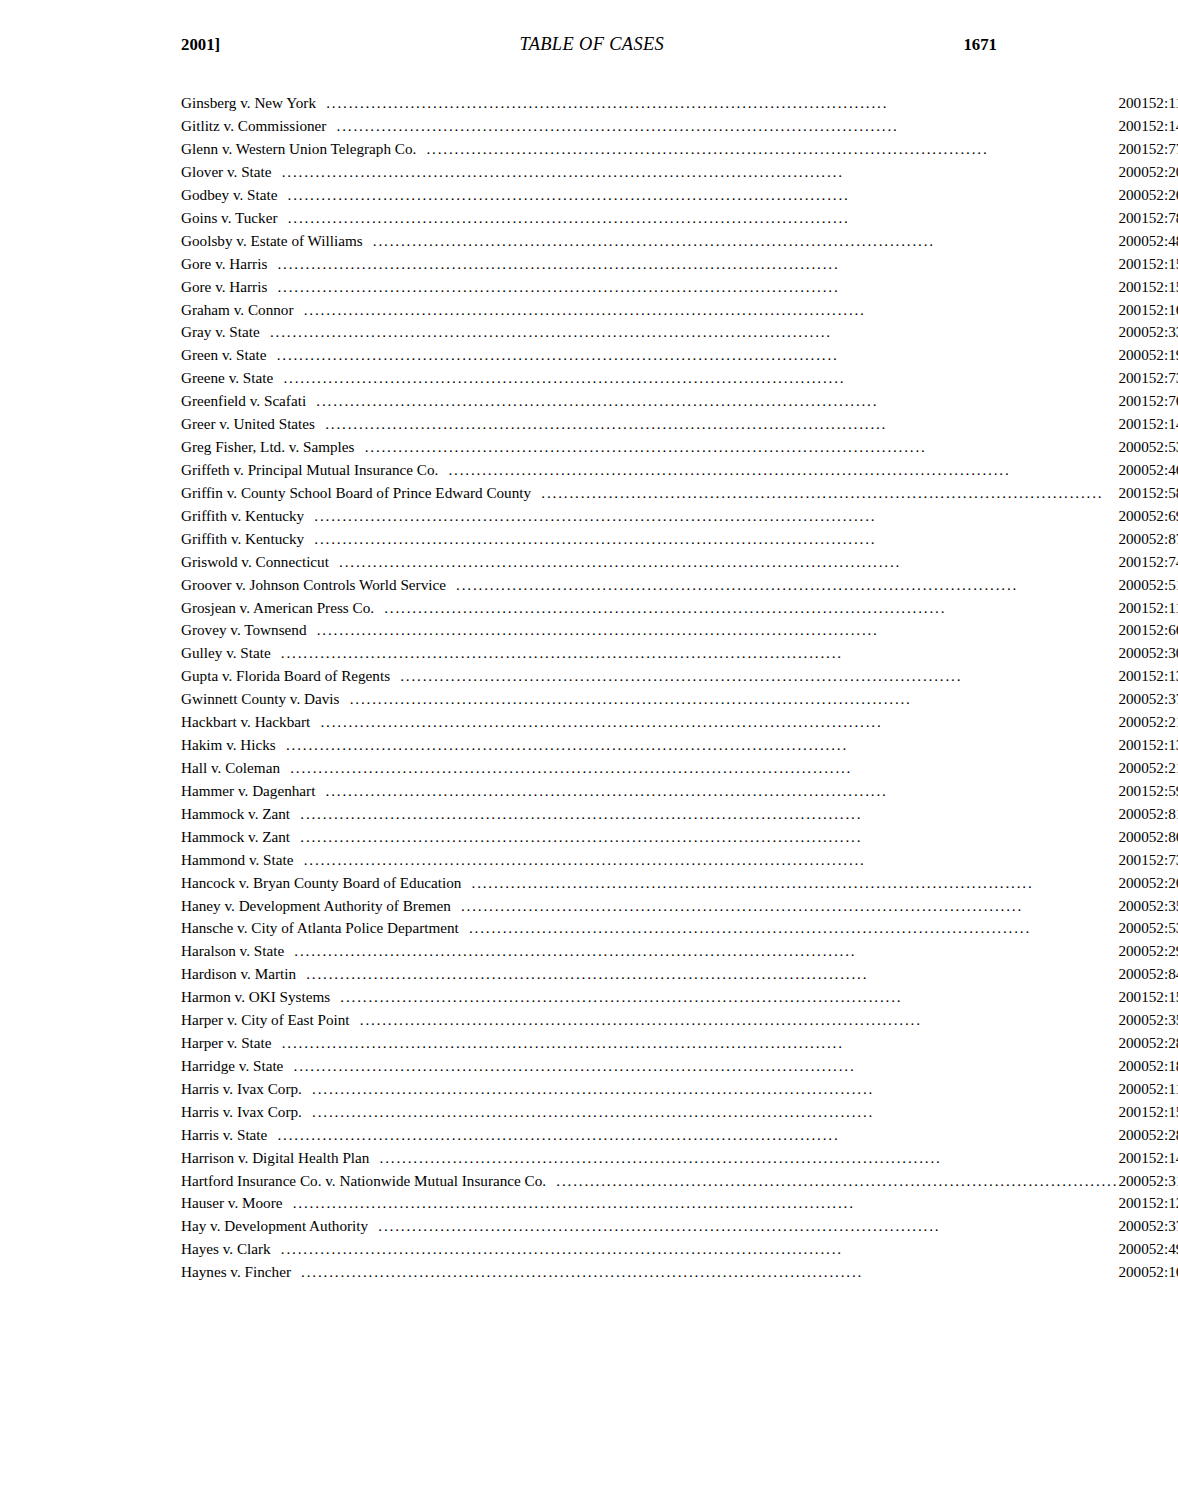2001]
TABLE OF CASES
1671
| Ginsberg v. New York | 2001 | 52:1175 |
| Gitlitz v. Commissioner | 2001 | 52:1476 |
| Glenn v. Western Union Telegraph Co. | 2001 | 52:779 |
| Glover v. State | 2000 | 52:206 |
| Godbey v. State | 2000 | 52:269 |
| Goins v. Tucker | 2001 | 52:785 |
| Goolsby v. Estate of Williams | 2000 | 52:489 |
| Gore v. Harris | 2001 | 52:1569 |
| Gore v. Harris | 2001 | 52:1576 |
| Graham v. Connor | 2001 | 52:1609 |
| Gray v. State | 2000 | 52:336 |
| Green v. State | 2000 | 52:198 |
| Greene v. State | 2001 | 52:738 |
| Greenfield v. Scafati | 2001 | 52:766 |
| Greer v. United States | 2001 | 52:1489 |
| Greg Fisher, Ltd. v. Samples | 2000 | 52:530 |
| Griffeth v. Principal Mutual Insurance Co. | 2000 | 52:466 |
| Griffin v. County School Board of Prince Edward County | 2001 | 52:586 |
| Griffith v. Kentucky | 2000 | 52:69 |
| Griffith v. Kentucky | 2000 | 52:87 |
| Griswold v. Connecticut | 2001 | 52:748 |
| Groover v. Johnson Controls World Service | 2000 | 52:516 |
| Grosjean v. American Press Co. | 2001 | 52:1119 |
| Grovey v. Townsend | 2001 | 52:661 |
| Gulley v. State | 2000 | 52:30 |
| Gupta v. Florida Board of Regents | 2001 | 52:1379 |
| Gwinnett County v. Davis | 2000 | 52:378 |
| Hackbart v. Hackbart | 2000 | 52:218 |
| Hakim v. Hicks | 2001 | 52:1302 |
| Hall v. Coleman | 2000 | 52:218 |
| Hammer v. Dagenhart | 2001 | 52:596 |
| Hammock v. Zant | 2000 | 52:81 |
| Hammock v. Zant | 2000 | 52:86 |
| Hammond v. State | 2001 | 52:739 |
| Hancock v. Bryan County Board of Education | 2000 | 52:261 |
| Haney v. Development Authority of Bremen | 2000 | 52:355 |
| Hansche v. City of Atlanta Police Department | 2000 | 52:532 |
| Haralson v. State | 2000 | 52:299 |
| Hardison v. Martin | 2000 | 52:84 |
| Harmon v. OKI Systems | 2001 | 52:1523 |
| Harper v. City of East Point | 2000 | 52:351 |
| Harper v. State | 2000 | 52:286 |
| Harridge v. State | 2000 | 52:185 |
| Harris v. Ivax Corp. | 2000 | 52:118 |
| Harris v. Ivax Corp. | 2001 | 52:1507 |
| Harris v. State | 2000 | 52:281 |
| Harrison v. Digital Health Plan | 2001 | 52:1498 |
| Hartford Insurance Co. v. Nationwide Mutual Insurance Co. | 2000 | 52:315 |
| Hauser v. Moore | 2001 | 52:1272 |
| Hay v. Development Authority | 2000 | 52:377 |
| Hayes v. Clark | 2000 | 52:493 |
| Haynes v. Fincher | 2000 | 52:165 |